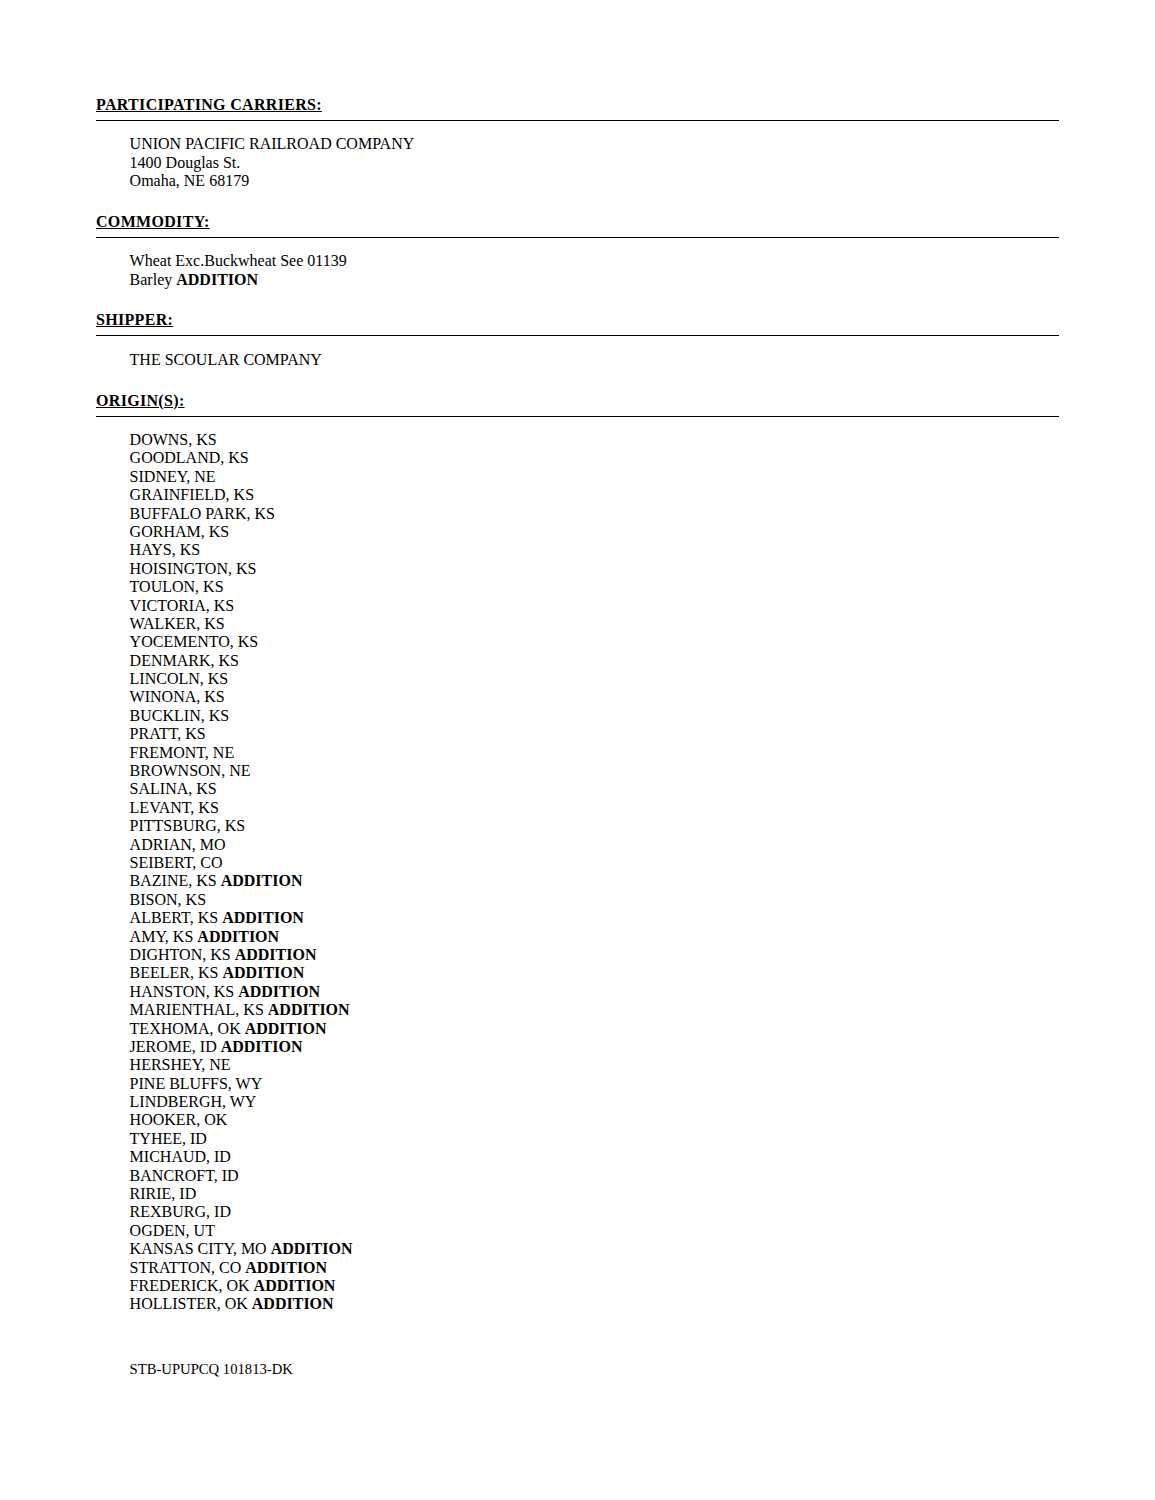PARTICIPATING CARRIERS:
UNION PACIFIC RAILROAD COMPANY
1400 Douglas St.
Omaha, NE 68179
COMMODITY:
Wheat Exc.Buckwheat See 01139
Barley ADDITION
SHIPPER:
THE SCOULAR COMPANY
ORIGIN(S):
DOWNS, KS
GOODLAND, KS
SIDNEY, NE
GRAINFIELD, KS
BUFFALO PARK, KS
GORHAM, KS
HAYS, KS
HOISINGTON, KS
TOULON, KS
VICTORIA, KS
WALKER, KS
YOCEMENTO, KS
DENMARK, KS
LINCOLN, KS
WINONA, KS
BUCKLIN, KS
PRATT, KS
FREMONT, NE
BROWNSON, NE
SALINA, KS
LEVANT, KS
PITTSBURG, KS
ADRIAN, MO
SEIBERT, CO
BAZINE, KS ADDITION
BISON, KS
ALBERT, KS ADDITION
AMY, KS ADDITION
DIGHTON, KS ADDITION
BEELER, KS ADDITION
HANSTON, KS ADDITION
MARIENTHAL, KS ADDITION
TEXHOMA, OK ADDITION
JEROME, ID ADDITION
HERSHEY, NE
PINE BLUFFS, WY
LINDBERGH, WY
HOOKER, OK
TYHEE, ID
MICHAUD, ID
BANCROFT, ID
RIRIE, ID
REXBURG, ID
OGDEN, UT
KANSAS CITY, MO ADDITION
STRATTON, CO ADDITION
FREDERICK, OK ADDITION
HOLLISTER, OK ADDITION
STB-UPUPCQ 101813-DK